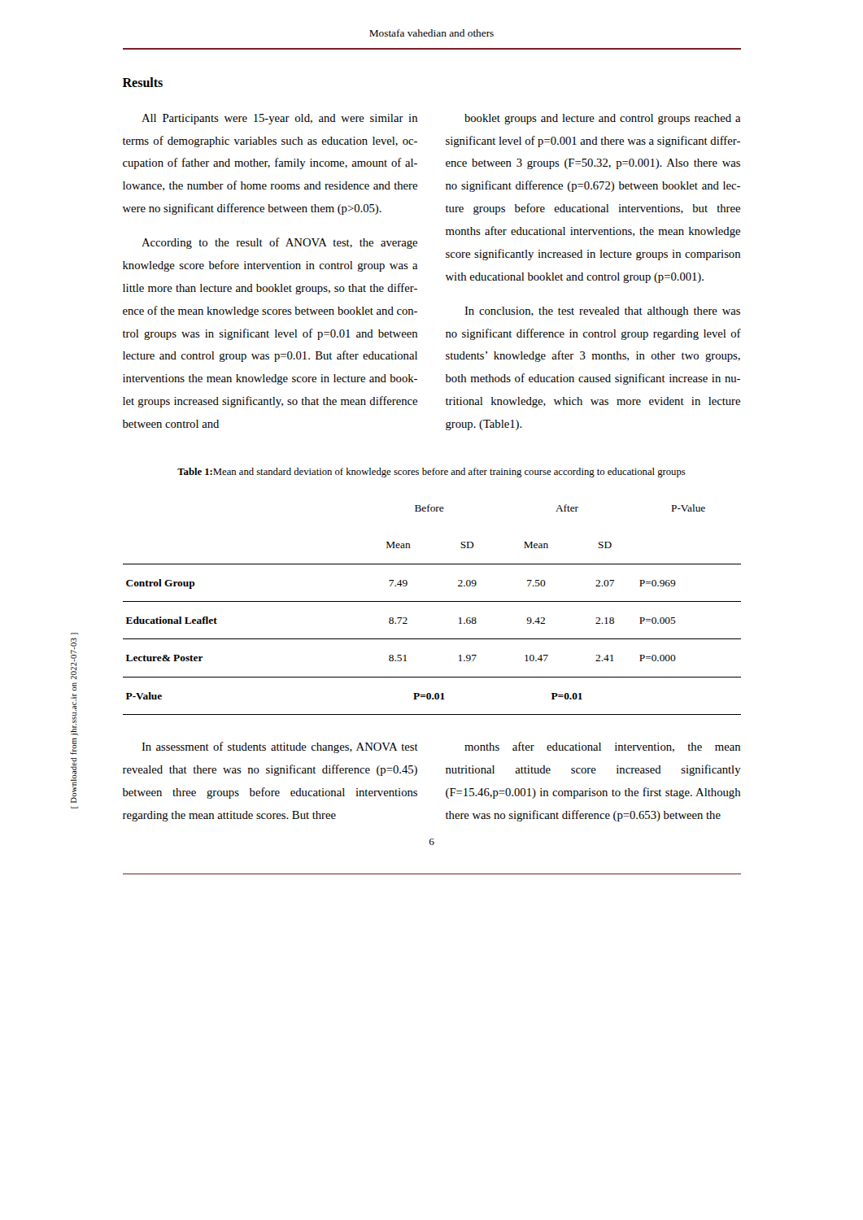[ Downloaded from jhr.ssu.ac.ir on 2022-07-03 ]
Mostafa vahedian and others
Results
All Participants were 15-year old, and were similar in terms of demographic variables such as education level, occupation of father and mother, family income, amount of allowance, the number of home rooms and residence and there were no significant difference between them (p>0.05).
According to the result of ANOVA test, the average knowledge score before intervention in control group was a little more than lecture and booklet groups, so that the difference of the mean knowledge scores between booklet and control groups was in significant level of p=0.01 and between lecture and control group was p=0.01. But after educational interventions the mean knowledge score in lecture and booklet groups increased significantly, so that the mean difference between control and
booklet groups and lecture and control groups reached a significant level of p=0.001 and there was a significant difference between 3 groups (F=50.32, p=0.001). Also there was no significant difference (p=0.672) between booklet and lecture groups before educational interventions, but three months after educational interventions, the mean knowledge score significantly increased in lecture groups in comparison with educational booklet and control group (p=0.001).
In conclusion, the test revealed that although there was no significant difference in control group regarding level of students’ knowledge after 3 months, in other two groups, both methods of education caused significant increase in nutritional knowledge, which was more evident in lecture group. (Table1).
Table 1: Mean and standard deviation of knowledge scores before and after training course according to educational groups
| | Before | After | P-Value |
| --- | --- | --- | --- |
| | Mean | SD | Mean | SD | |
| Control Group | 7.49 | 2.09 | 7.50 | 2.07 | P=0.969 |
| Educational Leaflet | 8.72 | 1.68 | 9.42 | 2.18 | P=0.005 |
| Lecture& Poster | 8.51 | 1.97 | 10.47 | 2.41 | P=0.000 |
| P-Value | P=0.01 | P=0.01 | |
In assessment of students attitude changes, ANOVA test revealed that there was no significant difference (p=0.45) between three groups before educational interventions regarding the mean attitude scores. But three
months after educational intervention, the mean nutritional attitude score increased significantly (F=15.46,p=0.001) in comparison to the first stage. Although there was no significant difference (p=0.653) between the
6